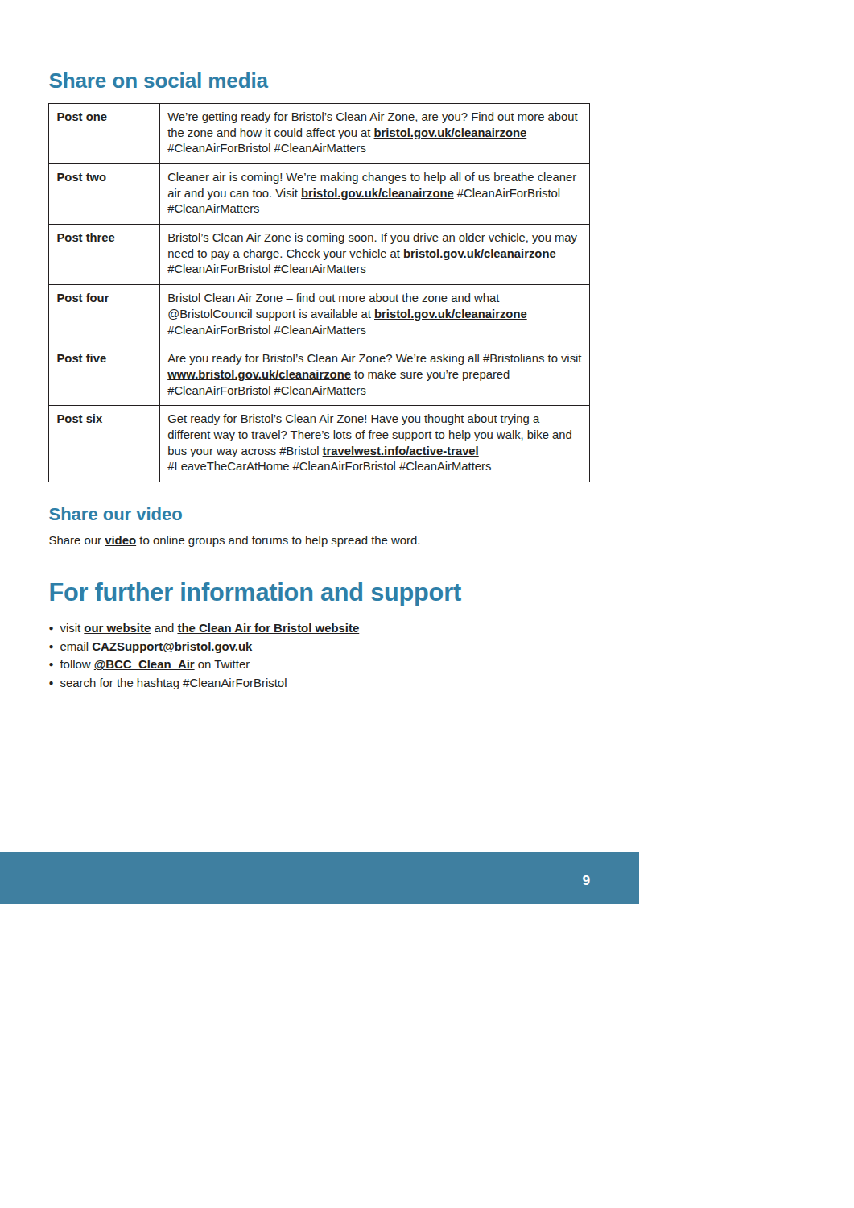Share on social media
| Post one | We’re getting ready for Bristol’s Clean Air Zone, are you? Find out more about the zone and how it could affect you at bristol.gov.uk/cleanairzone #CleanAirForBristol #CleanAirMatters |
| Post two | Cleaner air is coming! We’re making changes to help all of us breathe cleaner air and you can too. Visit bristol.gov.uk/cleanairzone #CleanAirForBristol #CleanAirMatters |
| Post three | Bristol’s Clean Air Zone is coming soon. If you drive an older vehicle, you may need to pay a charge. Check your vehicle at bristol.gov.uk/cleanairzone #CleanAirForBristol #CleanAirMatters |
| Post four | Bristol Clean Air Zone – find out more about the zone and what @BristolCouncil support is available at bristol.gov.uk/cleanairzone #CleanAirForBristol #CleanAirMatters |
| Post five | Are you ready for Bristol’s Clean Air Zone? We’re asking all #Bristolians to visit www.bristol.gov.uk/cleanairzone to make sure you’re prepared #CleanAirForBristol #CleanAirMatters |
| Post six | Get ready for Bristol’s Clean Air Zone! Have you thought about trying a different way to travel? There’s lots of free support to help you walk, bike and bus your way across #Bristol travelwest.info/active-travel #LeaveTheCarAtHome #CleanAirForBristol #CleanAirMatters |
Share our video
Share our video to online groups and forums to help spread the word.
For further information and support
visit our website and the Clean Air for Bristol website
email CAZSupport@bristol.gov.uk
follow @BCC_Clean_Air on Twitter
search for the hashtag #CleanAirForBristol
9